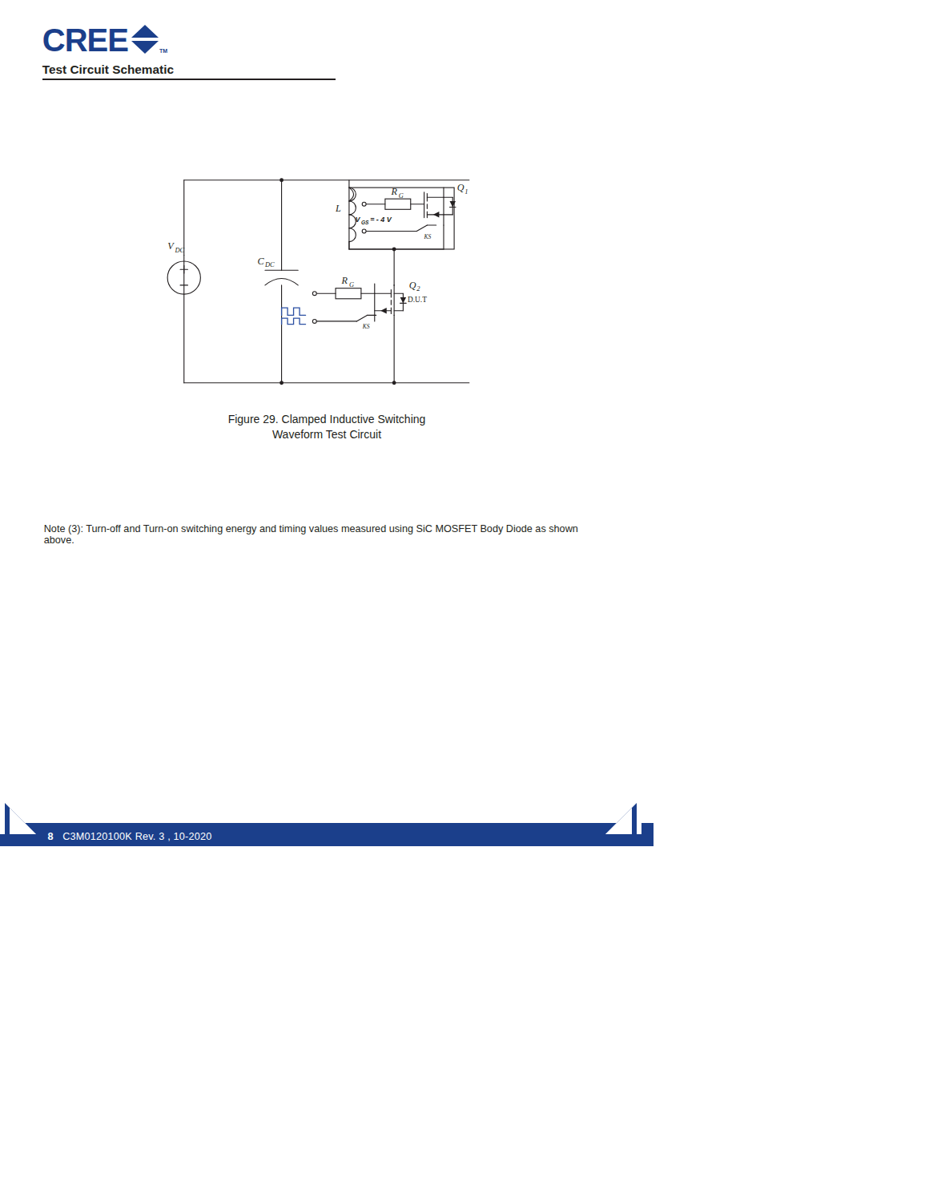CREE TM
Test Circuit Schematic
V DC C DC L R G Q 1 KS R G Q 2 D.U.T KS V GS = - 4 V
Figure 29. Clamped Inductive Switching
Waveform Test Circuit
Note (3): Turn-off and Turn-on switching energy and timing values measured using SiC MOSFET Body Diode as shown above.
8 C3M0120100K Rev. 3 , 10-2020